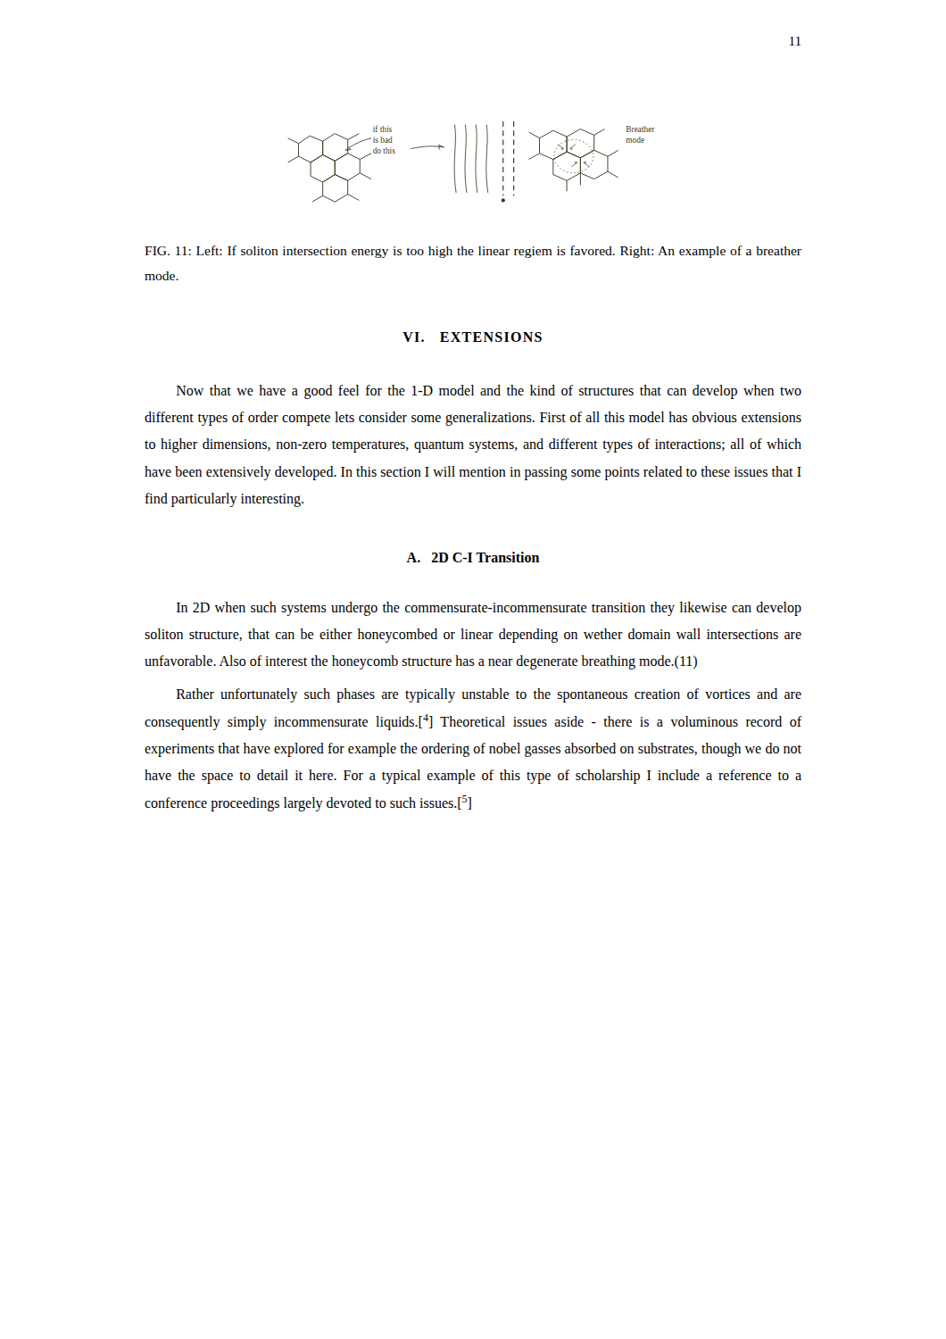11
if this is bad do this Breather mode
FIG. 11: Left: If soliton intersection energy is too high the linear regiem is favored. Right: An example of a breather mode.
VI. EXTENSIONS
Now that we have a good feel for the 1-D model and the kind of structures that can develop when two different types of order compete lets consider some generalizations. First of all this model has obvious extensions to higher dimensions, non-zero temperatures, quantum systems, and different types of interactions; all of which have been extensively developed. In this section I will mention in passing some points related to these issues that I find particularly interesting.
A. 2D C-I Transition
In 2D when such systems undergo the commensurate-incommensurate transition they likewise can develop soliton structure, that can be either honeycombed or linear depending on wether domain wall intersections are unfavorable. Also of interest the honeycomb structure has a near degenerate breathing mode.(11)
Rather unfortunately such phases are typically unstable to the spontaneous creation of vortices and are consequently simply incommensurate liquids.[4] Theoretical issues aside - there is a voluminous record of experiments that have explored for example the ordering of nobel gasses absorbed on substrates, though we do not have the space to detail it here. For a typical example of this type of scholarship I include a reference to a conference proceedings largely devoted to such issues.[5]